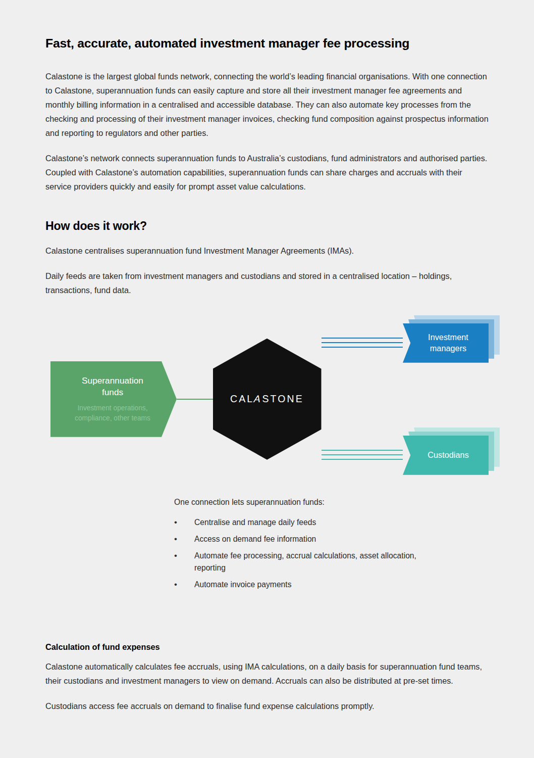Fast, accurate, automated investment manager fee processing
Calastone is the largest global funds network, connecting the world’s leading financial organisations. With one connection to Calastone, superannuation funds can easily capture and store all their investment manager fee agreements and monthly billing information in a centralised and accessible database. They can also automate key processes from the checking and processing of their investment manager invoices, checking fund composition against prospectus information and reporting to regulators and other parties.
Calastone’s network connects superannuation funds to Australia’s custodians, fund administrators and authorised parties. Coupled with Calastone’s automation capabilities, superannuation funds can share charges and accruals with their service providers quickly and easily for prompt asset value calculations.
How does it work?
Calastone centralises superannuation fund Investment Manager Agreements (IMAs).
Daily feeds are taken from investment managers and custodians and stored in a centralised location – holdings, transactions, fund data.
Superannuation
funds
Investment operations,
compliance, other teams
CALASTONE
Investment
managers
Custodians
One connection lets superannuation funds:
Centralise and manage daily feeds
Access on demand fee information
Automate fee processing, accrual calculations, asset allocation, reporting
Automate invoice payments
Calculation of fund expenses
Calastone automatically calculates fee accruals, using IMA calculations, on a daily basis for superannuation fund teams, their custodians and investment managers to view on demand. Accruals can also be distributed at pre-set times.
Custodians access fee accruals on demand to finalise fund expense calculations promptly.